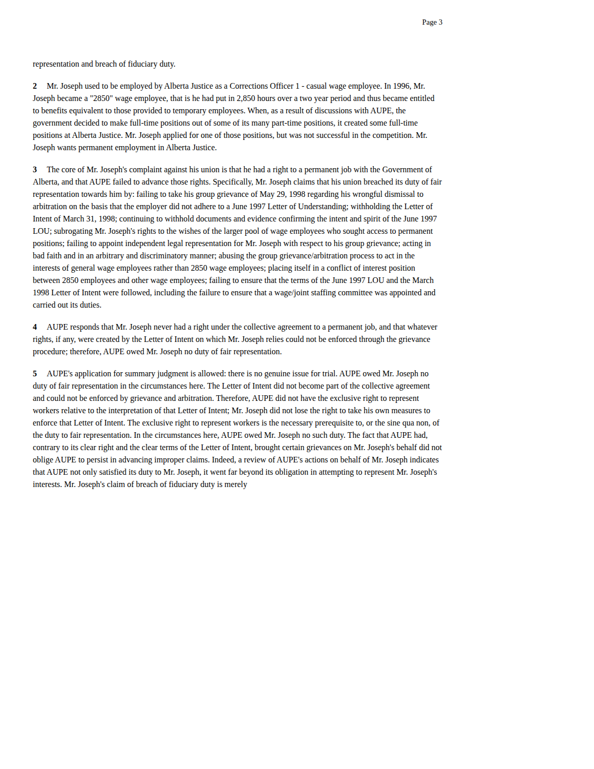Page 3
representation and breach of fiduciary duty.
2 Mr. Joseph used to be employed by Alberta Justice as a Corrections Officer 1 - casual wage employee. In 1996, Mr. Joseph became a "2850" wage employee, that is he had put in 2,850 hours over a two year period and thus became entitled to benefits equivalent to those provided to temporary employees. When, as a result of discussions with AUPE, the government decided to make full-time positions out of some of its many part-time positions, it created some full-time positions at Alberta Justice. Mr. Joseph applied for one of those positions, but was not successful in the competition. Mr. Joseph wants permanent employment in Alberta Justice.
3 The core of Mr. Joseph's complaint against his union is that he had a right to a permanent job with the Government of Alberta, and that AUPE failed to advance those rights. Specifically, Mr. Joseph claims that his union breached its duty of fair representation towards him by: failing to take his group grievance of May 29, 1998 regarding his wrongful dismissal to arbitration on the basis that the employer did not adhere to a June 1997 Letter of Understanding; withholding the Letter of Intent of March 31, 1998; continuing to withhold documents and evidence confirming the intent and spirit of the June 1997 LOU; subrogating Mr. Joseph's rights to the wishes of the larger pool of wage employees who sought access to permanent positions; failing to appoint independent legal representation for Mr. Joseph with respect to his group grievance; acting in bad faith and in an arbitrary and discriminatory manner; abusing the group grievance/arbitration process to act in the interests of general wage employees rather than 2850 wage employees; placing itself in a conflict of interest position between 2850 employees and other wage employees; failing to ensure that the terms of the June 1997 LOU and the March 1998 Letter of Intent were followed, including the failure to ensure that a wage/joint staffing committee was appointed and carried out its duties.
4 AUPE responds that Mr. Joseph never had a right under the collective agreement to a permanent job, and that whatever rights, if any, were created by the Letter of Intent on which Mr. Joseph relies could not be enforced through the grievance procedure; therefore, AUPE owed Mr. Joseph no duty of fair representation.
5 AUPE's application for summary judgment is allowed: there is no genuine issue for trial. AUPE owed Mr. Joseph no duty of fair representation in the circumstances here. The Letter of Intent did not become part of the collective agreement and could not be enforced by grievance and arbitration. Therefore, AUPE did not have the exclusive right to represent workers relative to the interpretation of that Letter of Intent; Mr. Joseph did not lose the right to take his own measures to enforce that Letter of Intent. The exclusive right to represent workers is the necessary prerequisite to, or the sine qua non, of the duty to fair representation. In the circumstances here, AUPE owed Mr. Joseph no such duty. The fact that AUPE had, contrary to its clear right and the clear terms of the Letter of Intent, brought certain grievances on Mr. Joseph's behalf did not oblige AUPE to persist in advancing improper claims. Indeed, a review of AUPE's actions on behalf of Mr. Joseph indicates that AUPE not only satisfied its duty to Mr. Joseph, it went far beyond its obligation in attempting to represent Mr. Joseph's interests. Mr. Joseph's claim of breach of fiduciary duty is merely